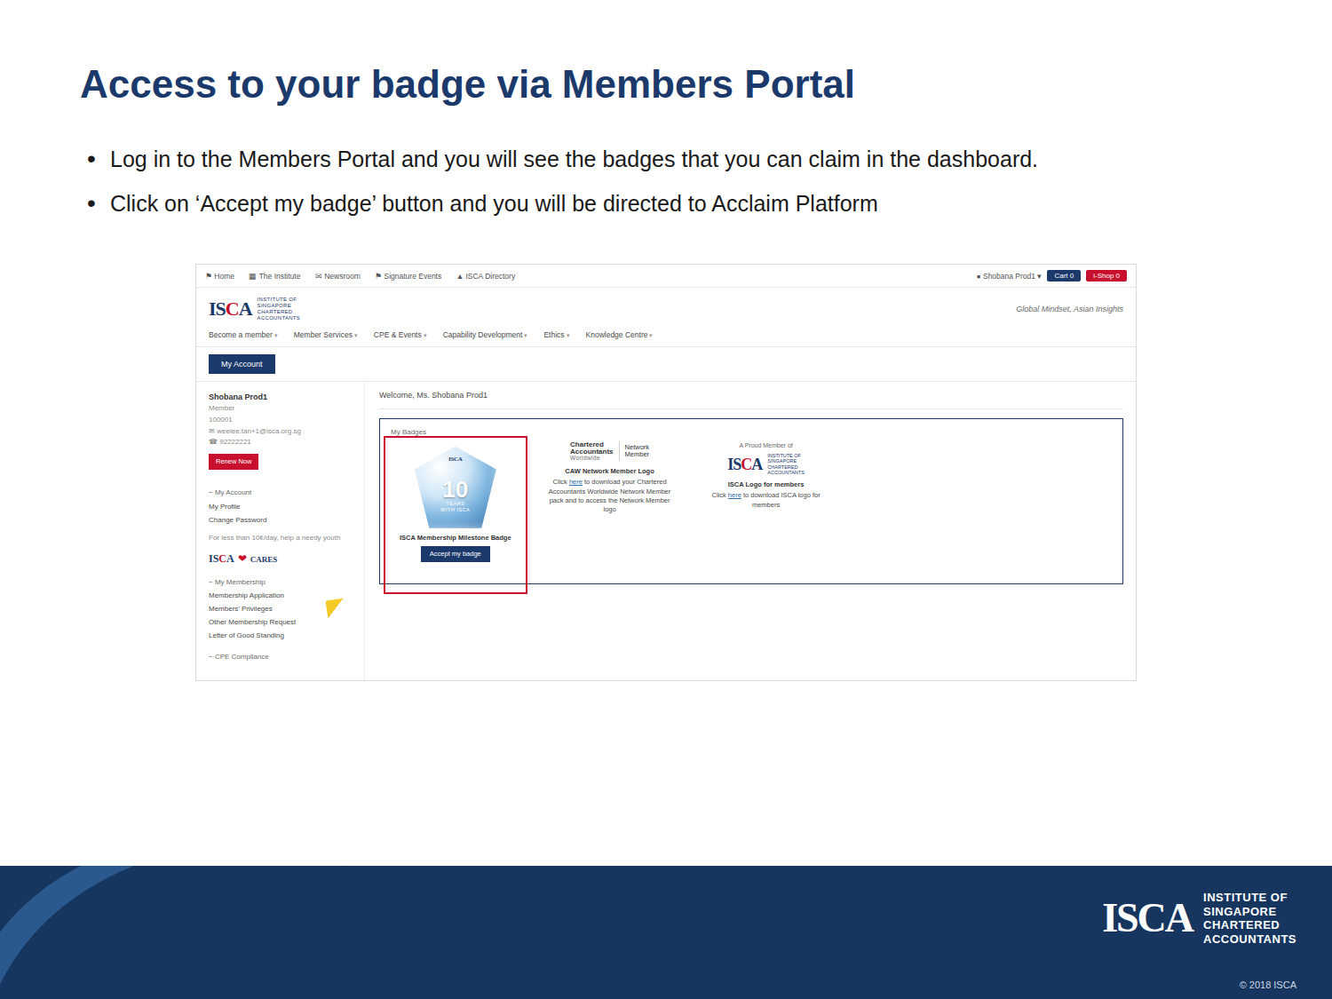Access to your badge via Members Portal
Log in to the Members Portal and you will see the badges that you can claim in the dashboard.
Click on ‘Accept my badge’ button and you will be directed to Acclaim Platform
⚑ Home ▦ The Institute ✉ Newsroom ⚑ Signature Events ▲ ISCA Directory
● Shobana Prod1 ▾ Cart 0 i-Shop 0
ISCA
Institute of
Singapore
Chartered
Accountants
Global Mindset, Asian Insights
Become a member Member Services CPE & Events Capability Development Ethics Knowledge Centre
My Account
Shobana Prod1
Member
100001
✉ weelee.tan+1@isca.org.sg
☎ 92222221
Renew Now
− My Account
My Profile
Change Password
For less than 10¢/day, help a needy youth
ISCA ❤ CARES
− My Membership
Membership Application
Members’ Privileges
Other Membership Request
Letter of Good Standing
− CPE Compliance
Welcome, Ms. Shobana Prod1
My Badges
ISCA
10
Years
with ISCA
ISCA Membership Milestone Badge
Accept my badge
Chartered
Accountants Worldwide
Network
Member
CAW Network Member Logo
Click here to download your Chartered Accountants Worldwide Network Member pack and to access the Network Member logo
A Proud Member of
ISCA
Institute of
Singapore
Chartered
Accountants
ISCA Logo for members
Click here to download ISCA logo for members
ISCA
Institute of
Singapore
Chartered
Accountants
© 2018 ISCA